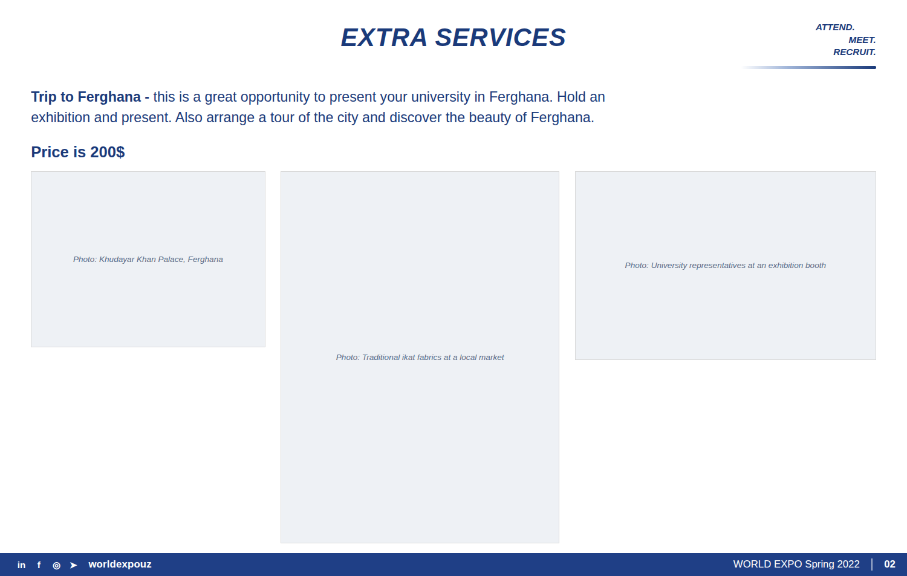EXTRA SERVICES
ATTEND. MEET. RECRUIT.
Trip to Ferghana - this is a great opportunity to present your university in Ferghana. Hold an exhibition and present. Also arrange a tour of the city and discover the beauty of Ferghana.
Price is 200$
in f ◎ ➤ worldexpouz
WORLD EXPO Spring 2022 02